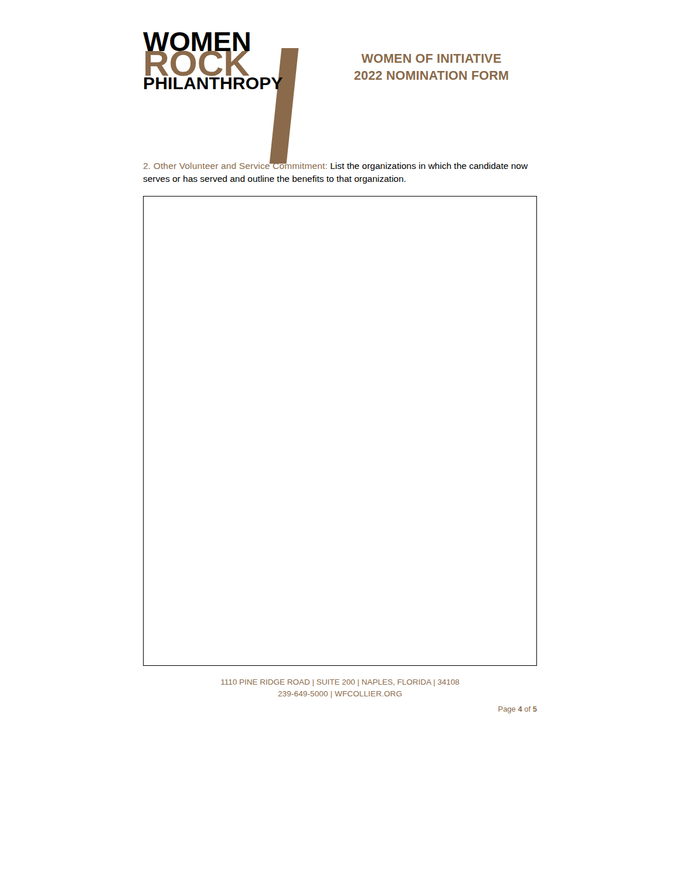WOMEN ROCK PHILANTHROPY
WOMEN OF INITIATIVE
2022 NOMINATION FORM
2. Other Volunteer and Service Commitment: List the organizations in which the candidate now serves or has served and outline the benefits to that organization.
1110 PINE RIDGE ROAD | SUITE 200 | NAPLES, FLORIDA | 34108
239-649-5000 | WFCOLLIER.ORG
Page 4 of 5